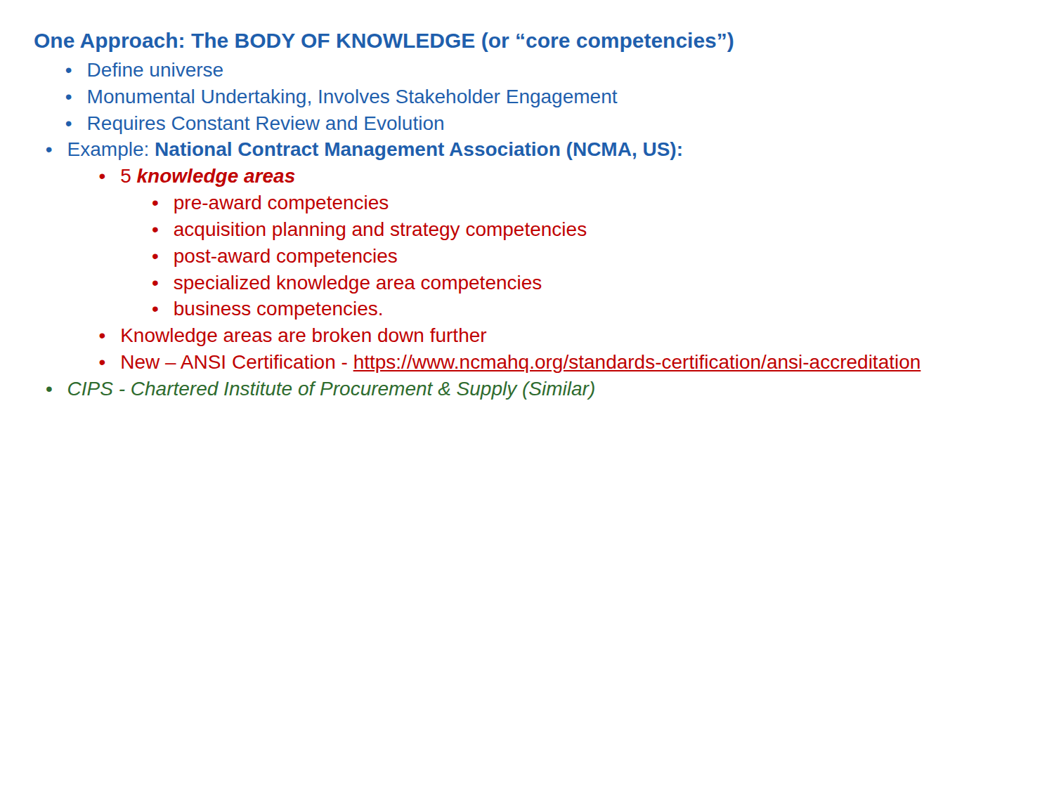One Approach: The BODY OF KNOWLEDGE (or “core competencies”)
Define universe
Monumental Undertaking, Involves Stakeholder Engagement
Requires Constant Review and Evolution
Example: National Contract Management Association (NCMA, US):
5 knowledge areas
pre-award competencies
acquisition planning and strategy competencies
post-award competencies
specialized knowledge area competencies
business competencies.
Knowledge areas are broken down further
New – ANSI Certification - https://www.ncmahq.org/standards-certification/ansi-accreditation
CIPS - Chartered Institute of Procurement & Supply (Similar)